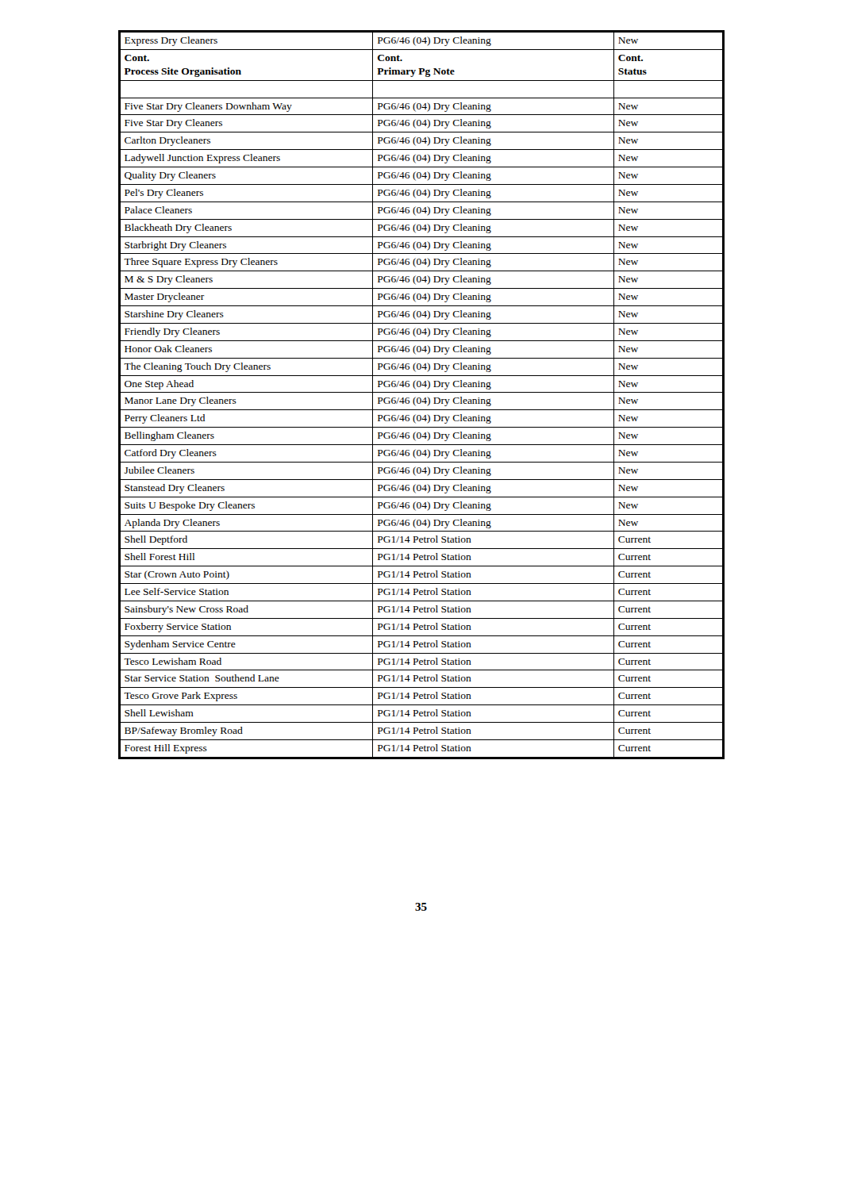| Express Dry Cleaners | PG6/46 (04) Dry Cleaning | New |
| Cont. Process Site Organisation | Cont. Primary Pg Note | Cont. Status |
| Five Star Dry Cleaners Downham Way | PG6/46 (04) Dry Cleaning | New |
| Five Star Dry Cleaners | PG6/46 (04) Dry Cleaning | New |
| Carlton Drycleaners | PG6/46 (04) Dry Cleaning | New |
| Ladywell Junction Express Cleaners | PG6/46 (04) Dry Cleaning | New |
| Quality Dry Cleaners | PG6/46 (04) Dry Cleaning | New |
| Pel's Dry Cleaners | PG6/46 (04) Dry Cleaning | New |
| Palace Cleaners | PG6/46 (04) Dry Cleaning | New |
| Blackheath Dry Cleaners | PG6/46 (04) Dry Cleaning | New |
| Starbright Dry Cleaners | PG6/46 (04) Dry Cleaning | New |
| Three Square Express Dry Cleaners | PG6/46 (04) Dry Cleaning | New |
| M & S Dry Cleaners | PG6/46 (04) Dry Cleaning | New |
| Master Drycleaner | PG6/46 (04) Dry Cleaning | New |
| Starshine Dry Cleaners | PG6/46 (04) Dry Cleaning | New |
| Friendly Dry Cleaners | PG6/46 (04) Dry Cleaning | New |
| Honor Oak Cleaners | PG6/46 (04) Dry Cleaning | New |
| The Cleaning Touch Dry Cleaners | PG6/46 (04) Dry Cleaning | New |
| One Step Ahead | PG6/46 (04) Dry Cleaning | New |
| Manor Lane Dry Cleaners | PG6/46 (04) Dry Cleaning | New |
| Perry Cleaners Ltd | PG6/46 (04) Dry Cleaning | New |
| Bellingham Cleaners | PG6/46 (04) Dry Cleaning | New |
| Catford Dry Cleaners | PG6/46 (04) Dry Cleaning | New |
| Jubilee Cleaners | PG6/46 (04) Dry Cleaning | New |
| Stanstead Dry Cleaners | PG6/46 (04) Dry Cleaning | New |
| Suits U Bespoke Dry Cleaners | PG6/46 (04) Dry Cleaning | New |
| Aplanda Dry Cleaners | PG6/46 (04) Dry Cleaning | New |
| Shell Deptford | PG1/14 Petrol Station | Current |
| Shell Forest Hill | PG1/14 Petrol Station | Current |
| Star (Crown Auto Point) | PG1/14 Petrol Station | Current |
| Lee Self-Service Station | PG1/14 Petrol Station | Current |
| Sainsbury's New Cross Road | PG1/14 Petrol Station | Current |
| Foxberry Service Station | PG1/14 Petrol Station | Current |
| Sydenham Service Centre | PG1/14 Petrol Station | Current |
| Tesco Lewisham Road | PG1/14 Petrol Station | Current |
| Star Service Station Southend Lane | PG1/14 Petrol Station | Current |
| Tesco Grove Park Express | PG1/14 Petrol Station | Current |
| Shell Lewisham | PG1/14 Petrol Station | Current |
| BP/Safeway Bromley Road | PG1/14 Petrol Station | Current |
| Forest Hill Express | PG1/14 Petrol Station | Current |
35